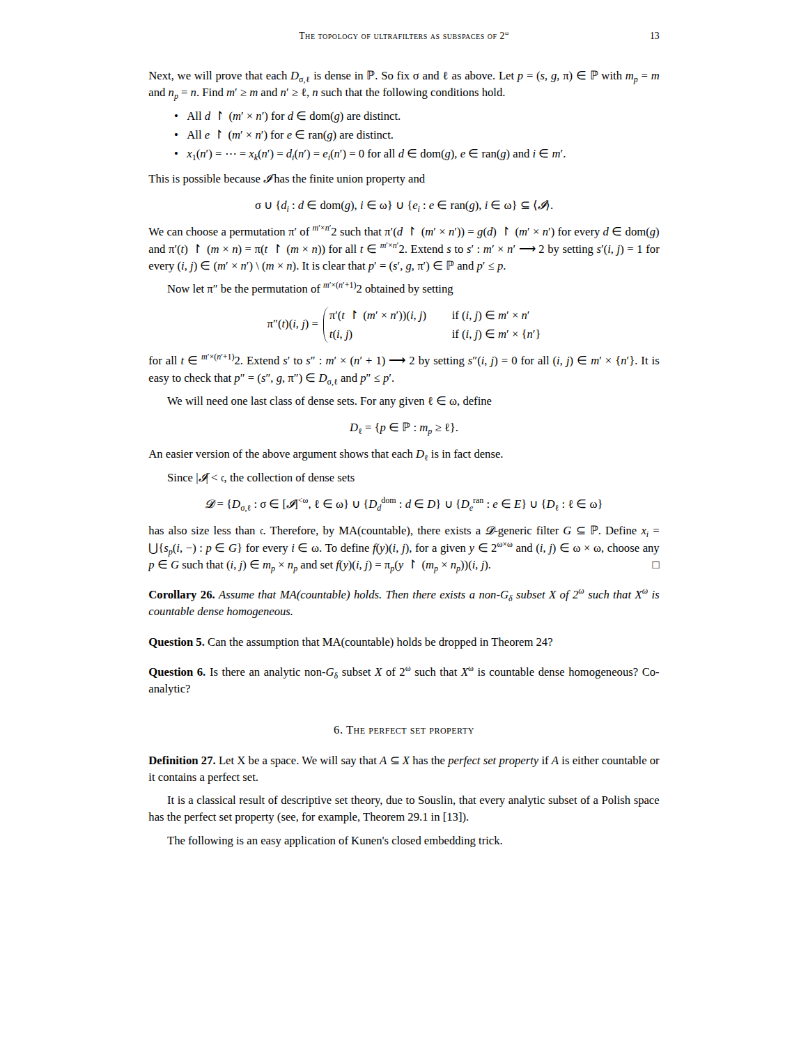The topology of ultrafilters as subspaces of 2ω 13
Next, we will prove that each Dσ,ℓ is dense in ℙ. So fix σ and ℓ as above. Let p = (s, g, π) ∈ ℙ with mp = m and np = n. Find m′ ≥ m and n′ ≥ ℓ, n such that the following conditions hold.
All d ↾ (m′ × n′) for d ∈ dom(g) are distinct.
All e ↾ (m′ × n′) for e ∈ ran(g) are distinct.
x1(n′) = ⋯ = xk(n′) = di(n′) = ei(n′) = 0 for all d ∈ dom(g), e ∈ ran(g) and i ∈ m′.
This is possible because 𝓘 has the finite union property and
σ ∪ {di : d ∈ dom(g), i ∈ ω} ∪ {ei : e ∈ ran(g), i ∈ ω} ⊆ ⟨𝓘⟩.
We can choose a permutation π′ of m′×n′2 such that π′(d ↾ (m′ × n′)) = g(d) ↾ (m′ × n′) for every d ∈ dom(g) and π′(t) ↾ (m × n) = π(t ↾ (m × n)) for all t ∈ m′×n′2. Extend s to s′ : m′ × n′ ⟶ 2 by setting s′(i, j) = 1 for every (i, j) ∈ (m′ × n′) \ (m × n). It is clear that p′ = (s′, g, π′) ∈ ℙ and p′ ≤ p.
Now let π″ be the permutation of m′×(n′+1)2 obtained by setting
π″(t)(i, j) = π′(t ↾ (m′ × n′))(i, j) if (i, j) ∈ m′ × n′ t(i, j) if (i, j) ∈ m′ × {n′}
for all t ∈ m′×(n′+1)2. Extend s′ to s″ : m′ × (n′ + 1) ⟶ 2 by setting s″(i, j) = 0 for all (i, j) ∈ m′ × {n′}. It is easy to check that p″ = (s″, g, π″) ∈ Dσ,ℓ and p″ ≤ p′.
We will need one last class of dense sets. For any given ℓ ∈ ω, define
Dℓ = {p ∈ ℙ : mp ≥ ℓ}.
An easier version of the above argument shows that each Dℓ is in fact dense.
Since |𝓘| < 𝔠, the collection of dense sets
𝓓 = {Dσ,ℓ : σ ∈ [𝓘]<ω, ℓ ∈ ω} ∪ {Dddom : d ∈ D} ∪ {Deran : e ∈ E} ∪ {Dℓ : ℓ ∈ ω}
has also size less than 𝔠. Therefore, by MA(countable), there exists a 𝓓-generic filter G ⊆ ℙ. Define xi = ⋃{sp(i, −) : p ∈ G} for every i ∈ ω. To define f(y)(i, j), for a given y ∈ 2ω×ω and (i, j) ∈ ω × ω, choose any p ∈ G such that (i, j) ∈ mp × np and set f(y)(i, j) = πp(y ↾ (mp × np))(i, j). □
Corollary 26. Assume that MA(countable) holds. Then there exists a non-Gδ subset X of 2ω such that Xω is countable dense homogeneous.
Question 5. Can the assumption that MA(countable) holds be dropped in Theorem 24?
Question 6. Is there an analytic non-Gδ subset X of 2ω such that Xω is countable dense homogeneous? Co-analytic?
6. The perfect set property
Definition 27. Let X be a space. We will say that A ⊆ X has the perfect set property if A is either countable or it contains a perfect set.
It is a classical result of descriptive set theory, due to Souslin, that every analytic subset of a Polish space has the perfect set property (see, for example, Theorem 29.1 in [13]).
The following is an easy application of Kunen's closed embedding trick.